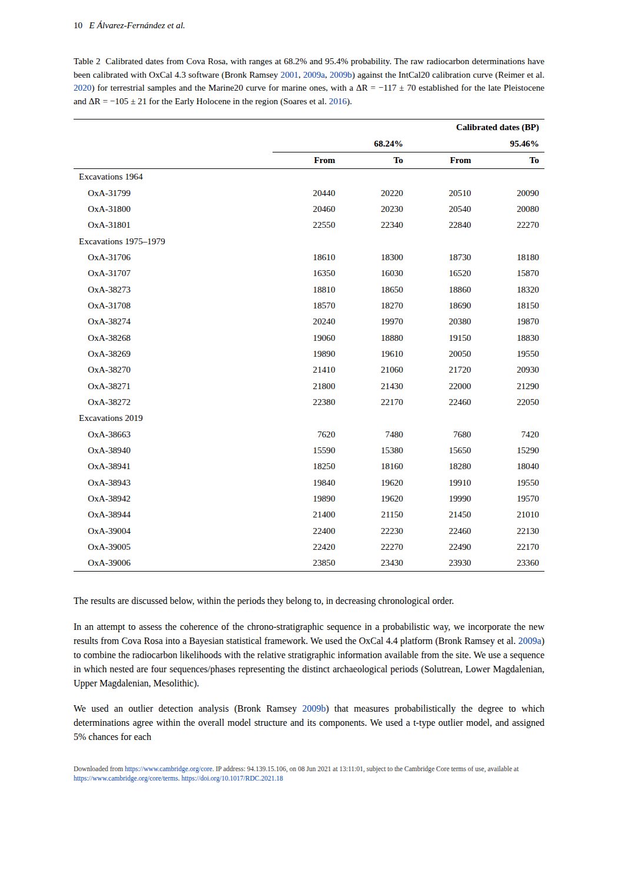10 E Álvarez-Fernández et al.
Table 2 Calibrated dates from Cova Rosa, with ranges at 68.2% and 95.4% probability. The raw radiocarbon determinations have been calibrated with OxCal 4.3 software (Bronk Ramsey 2001, 2009a, 2009b) against the IntCal20 calibration curve (Reimer et al. 2020) for terrestrial samples and the Marine20 curve for marine ones, with a ΔR = −117 ± 70 established for the late Pleistocene and ΔR = −105 ± 21 for the Early Holocene in the region (Soares et al. 2016).
| | Calibrated dates (BP) |
| --- | --- |
| | 68.24% | 95.46% |
| | From | To | From | To |
| Excavations 1964 | | | | |
| OxA-31799 | 20440 | 20220 | 20510 | 20090 |
| OxA-31800 | 20460 | 20230 | 20540 | 20080 |
| OxA-31801 | 22550 | 22340 | 22840 | 22270 |
| Excavations 1975–1979 | | | | |
| OxA-31706 | 18610 | 18300 | 18730 | 18180 |
| OxA-31707 | 16350 | 16030 | 16520 | 15870 |
| OxA-38273 | 18810 | 18650 | 18860 | 18320 |
| OxA-31708 | 18570 | 18270 | 18690 | 18150 |
| OxA-38274 | 20240 | 19970 | 20380 | 19870 |
| OxA-38268 | 19060 | 18880 | 19150 | 18830 |
| OxA-38269 | 19890 | 19610 | 20050 | 19550 |
| OxA-38270 | 21410 | 21060 | 21720 | 20930 |
| OxA-38271 | 21800 | 21430 | 22000 | 21290 |
| OxA-38272 | 22380 | 22170 | 22460 | 22050 |
| Excavations 2019 | | | | |
| OxA-38663 | 7620 | 7480 | 7680 | 7420 |
| OxA-38940 | 15590 | 15380 | 15650 | 15290 |
| OxA-38941 | 18250 | 18160 | 18280 | 18040 |
| OxA-38943 | 19840 | 19620 | 19910 | 19550 |
| OxA-38942 | 19890 | 19620 | 19990 | 19570 |
| OxA-38944 | 21400 | 21150 | 21450 | 21010 |
| OxA-39004 | 22400 | 22230 | 22460 | 22130 |
| OxA-39005 | 22420 | 22270 | 22490 | 22170 |
| OxA-39006 | 23850 | 23430 | 23930 | 23360 |
The results are discussed below, within the periods they belong to, in decreasing chronological order.
In an attempt to assess the coherence of the chrono-stratigraphic sequence in a probabilistic way, we incorporate the new results from Cova Rosa into a Bayesian statistical framework. We used the OxCal 4.4 platform (Bronk Ramsey et al. 2009a) to combine the radiocarbon likelihoods with the relative stratigraphic information available from the site. We use a sequence in which nested are four sequences/phases representing the distinct archaeological periods (Solutrean, Lower Magdalenian, Upper Magdalenian, Mesolithic).
We used an outlier detection analysis (Bronk Ramsey 2009b) that measures probabilistically the degree to which determinations agree within the overall model structure and its components. We used a t-type outlier model, and assigned 5% chances for each
Downloaded from https://www.cambridge.org/core. IP address: 94.139.15.106, on 08 Jun 2021 at 13:11:01, subject to the Cambridge Core terms of use, available at https://www.cambridge.org/core/terms. https://doi.org/10.1017/RDC.2021.18